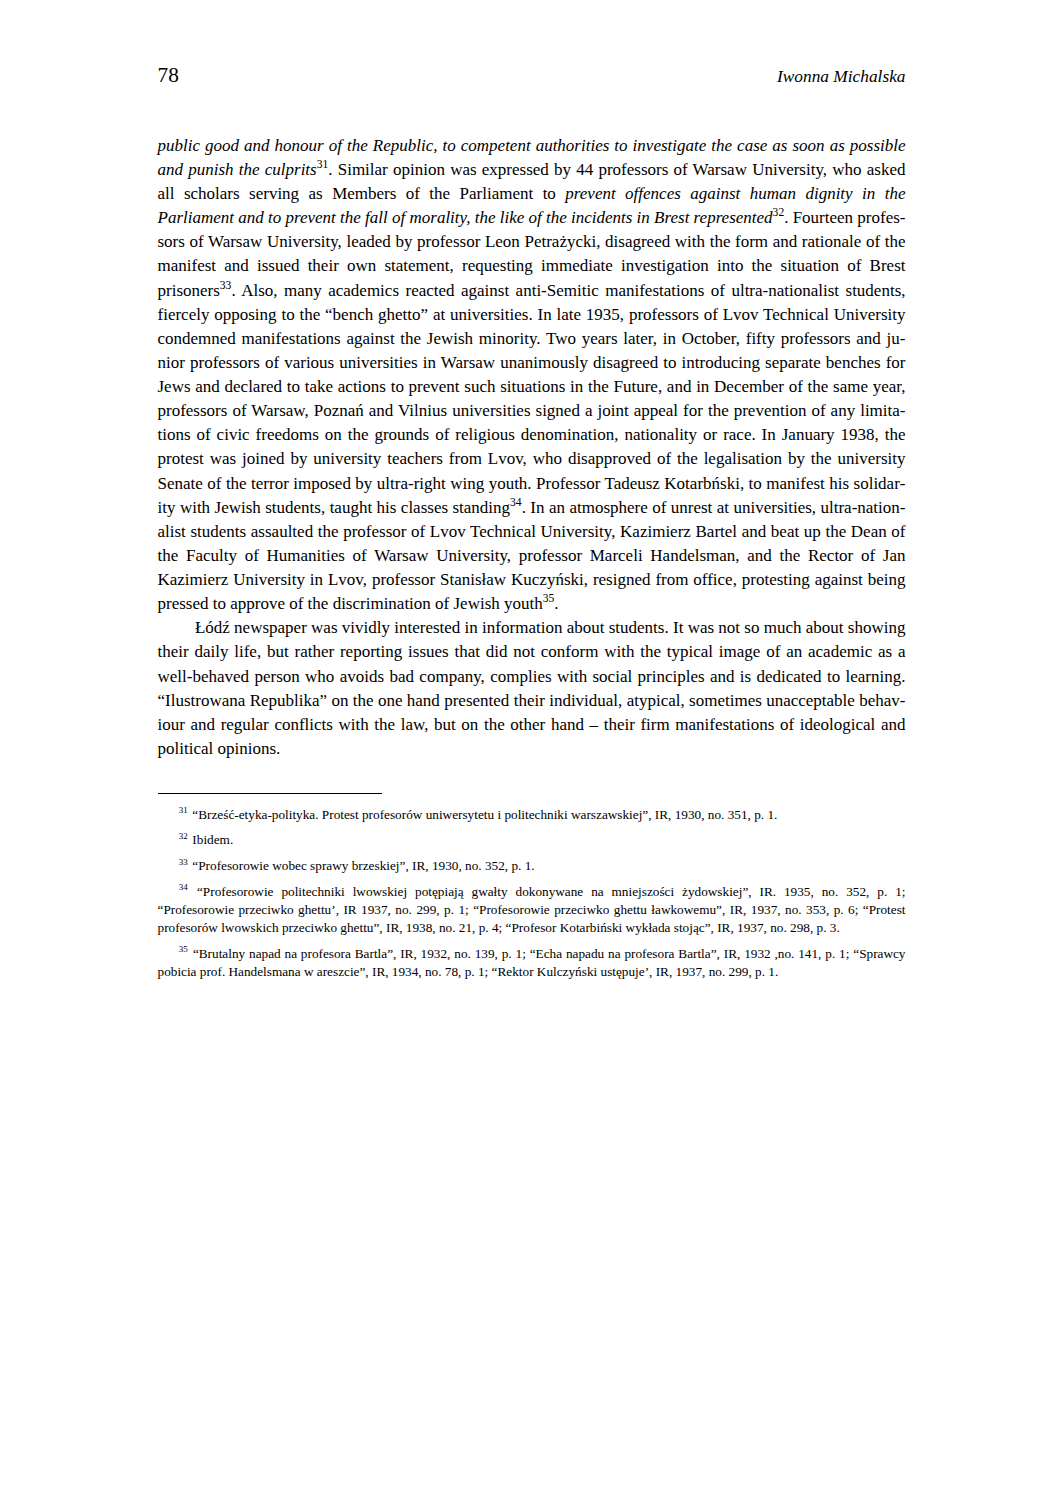78 Iwonna Michalska
public good and honour of the Republic, to competent authorities to investigate the case as soon as possible and punish the culprits31. Similar opinion was expressed by 44 professors of Warsaw University, who asked all scholars serving as Members of the Parliament to prevent offences against human dignity in the Parliament and to prevent the fall of morality, the like of the incidents in Brest represented32. Fourteen professors of Warsaw University, leaded by professor Leon Petrażycki, disagreed with the form and rationale of the manifest and issued their own statement, requesting immediate investigation into the situation of Brest prisoners33. Also, many academics reacted against anti-Semitic manifestations of ultra-nationalist students, fiercely opposing to the “bench ghetto” at universities. In late 1935, professors of Lvov Technical University condemned manifestations against the Jewish minority. Two years later, in October, fifty professors and junior professors of various universities in Warsaw unanimously disagreed to introducing separate benches for Jews and declared to take actions to prevent such situations in the Future, and in December of the same year, professors of Warsaw, Poznań and Vilnius universities signed a joint appeal for the prevention of any limitations of civic freedoms on the grounds of religious denomination, nationality or race. In January 1938, the protest was joined by university teachers from Lvov, who disapproved of the legalisation by the university Senate of the terror imposed by ultra-right wing youth. Professor Tadeusz Kotarbński, to manifest his solidarity with Jewish students, taught his classes standing34. In an atmosphere of unrest at universities, ultra-nationalist students assaulted the professor of Lvov Technical University, Kazimierz Bartel and beat up the Dean of the Faculty of Humanities of Warsaw University, professor Marceli Handelsman, and the Rector of Jan Kazimierz University in Lvov, professor Stanisław Kuczyński, resigned from office, protesting against being pressed to approve of the discrimination of Jewish youth35.
Łódź newspaper was vividly interested in information about students. It was not so much about showing their daily life, but rather reporting issues that did not conform with the typical image of an academic as a well-behaved person who avoids bad company, complies with social principles and is dedicated to learning. “Ilustrowana Republika” on the one hand presented their individual, atypical, sometimes unacceptable behaviour and regular conflicts with the law, but on the other hand – their firm manifestations of ideological and political opinions.
31 “Brześć-etyka-polityka. Protest profesorów uniwersytetu i politechniki warszawskiej”, IR, 1930, no. 351, p. 1.
32 Ibidem.
33 “Profesorowie wobec sprawy brzeskiej”, IR, 1930, no. 352, p. 1.
34 “Profesorowie politechniki lwowskiej potępiają gwałty dokonywane na mniejszości żydowskiej”, IR. 1935, no. 352, p. 1; “Profesorowie przeciwko ghettu’, IR 1937, no. 299, p. 1; “Profesorowie przeciwko ghettu ławkowemu”, IR, 1937, no. 353, p. 6; “Protest profesorów lwowskich przeciwko ghettu”, IR, 1938, no. 21, p. 4; “Profesor Kotarbiński wykłada stojąc”, IR, 1937, no. 298, p. 3.
35 “Brutalny napad na profesora Bartla”, IR, 1932, no. 139, p. 1; “Echa napadu na profesora Bartla”, IR, 1932 ,no. 141, p. 1; “Sprawcy pobicia prof. Handelsmana w areszcie”, IR, 1934, no. 78, p. 1; “Rektor Kulczyński ustępuje’, IR, 1937, no. 299, p. 1.